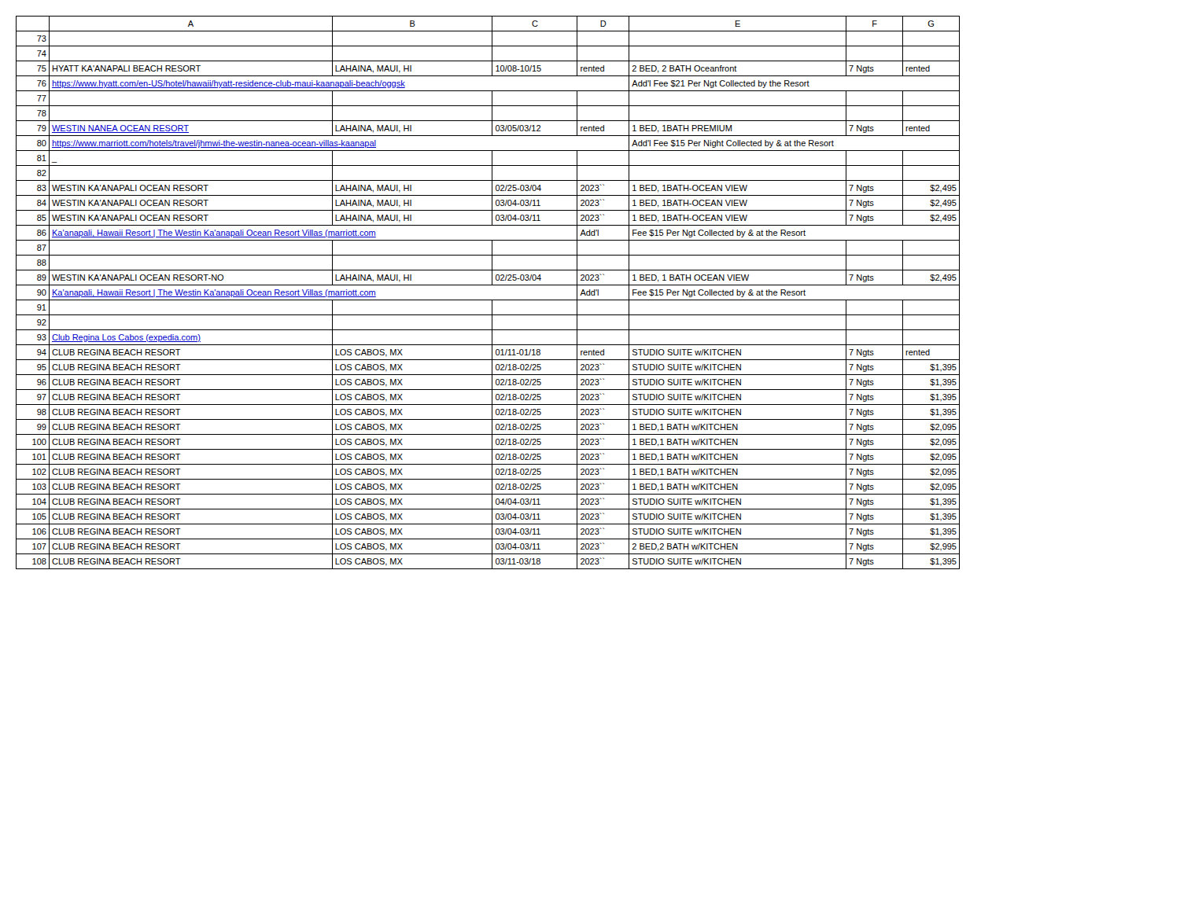| | A | B | C | D | E | F | G |
| --- | --- | --- | --- | --- | --- | --- | --- |
| 73 | | | | | | | |
| 74 | | | | | | | |
| 75 | HYATT KA'ANAPALI BEACH RESORT | LAHAINA, MAUI, HI | 10/08-10/15 | rented | 2 BED, 2 BATH Oceanfront | 7 Ngts | rented |
| 76 | https://www.hyatt.com/en-US/hotel/hawaii/hyatt-residence-club-maui-kaanapali-beach/oggsk | Add'l Fee $21 Per Ngt Collected by the Resort |
| 77 | | | | | | | |
| 78 | | | | | | | |
| 79 | WESTIN NANEA OCEAN RESORT | LAHAINA, MAUI, HI | 03/05/03/12 | rented | 1 BED, 1BATH PREMIUM | 7 Ngts | rented |
| 80 | https://www.marriott.com/hotels/travel/jhmwi-the-westin-nanea-ocean-villas-kaanapal | Add'l Fee $15 Per Night Collected by & at the Resort |
| 81 | _ | | | | | | |
| 82 | | | | | | | |
| 83 | WESTIN KA'ANAPALI OCEAN RESORT | LAHAINA, MAUI, HI | 02/25-03/04 | 2023`` | 1 BED, 1BATH-OCEAN VIEW | 7 Ngts | $2,495 |
| 84 | WESTIN KA'ANAPALI OCEAN RESORT | LAHAINA, MAUI, HI | 03/04-03/11 | 2023`` | 1 BED, 1BATH-OCEAN VIEW | 7 Ngts | $2,495 |
| 85 | WESTIN KA'ANAPALI OCEAN RESORT | LAHAINA, MAUI, HI | 03/04-03/11 | 2023`` | 1 BED, 1BATH-OCEAN VIEW | 7 Ngts | $2,495 |
| 86 | Ka'anapali, Hawaii Resort / The Westin Ka'anapali Ocean Resort Villas (marriott.com | Add'l | Fee $15 Per Ngt Collected by & at the Resort |
| 87 | | | | | | | |
| 88 | | | | | | | |
| 89 | WESTIN KA'ANAPALI OCEAN RESORT-NO | LAHAINA, MAUI, HI | 02/25-03/04 | 2023`` | 1 BED, 1 BATH OCEAN VIEW | 7 Ngts | $2,495 |
| 90 | Ka'anapali, Hawaii Resort / The Westin Ka'anapali Ocean Resort Villas (marriott.com | Add'l | Fee $15 Per Ngt Collected by & at the Resort |
| 91 | | | | | | | |
| 92 | | | | | | | |
| 93 | Club Regina Los Cabos (expedia.com) | | | | | | |
| 94 | CLUB REGINA BEACH RESORT | LOS CABOS, MX | 01/11-01/18 | rented | STUDIO SUITE w/KITCHEN | 7 Ngts | rented |
| 95 | CLUB REGINA BEACH RESORT | LOS CABOS, MX | 02/18-02/25 | 2023`` | STUDIO SUITE w/KITCHEN | 7 Ngts | $1,395 |
| 96 | CLUB REGINA BEACH RESORT | LOS CABOS, MX | 02/18-02/25 | 2023`` | STUDIO SUITE w/KITCHEN | 7 Ngts | $1,395 |
| 97 | CLUB REGINA BEACH RESORT | LOS CABOS, MX | 02/18-02/25 | 2023`` | STUDIO SUITE w/KITCHEN | 7 Ngts | $1,395 |
| 98 | CLUB REGINA BEACH RESORT | LOS CABOS, MX | 02/18-02/25 | 2023`` | STUDIO SUITE w/KITCHEN | 7 Ngts | $1,395 |
| 99 | CLUB REGINA BEACH RESORT | LOS CABOS, MX | 02/18-02/25 | 2023`` | 1 BED,1 BATH w/KITCHEN | 7 Ngts | $2,095 |
| 100 | CLUB REGINA BEACH RESORT | LOS CABOS, MX | 02/18-02/25 | 2023`` | 1 BED,1 BATH w/KITCHEN | 7 Ngts | $2,095 |
| 101 | CLUB REGINA BEACH RESORT | LOS CABOS, MX | 02/18-02/25 | 2023`` | 1 BED,1 BATH w/KITCHEN | 7 Ngts | $2,095 |
| 102 | CLUB REGINA BEACH RESORT | LOS CABOS, MX | 02/18-02/25 | 2023`` | 1 BED,1 BATH w/KITCHEN | 7 Ngts | $2,095 |
| 103 | CLUB REGINA BEACH RESORT | LOS CABOS, MX | 02/18-02/25 | 2023`` | 1 BED,1 BATH w/KITCHEN | 7 Ngts | $2,095 |
| 104 | CLUB REGINA BEACH RESORT | LOS CABOS, MX | 04/04-03/11 | 2023`` | STUDIO SUITE w/KITCHEN | 7 Ngts | $1,395 |
| 105 | CLUB REGINA BEACH RESORT | LOS CABOS, MX | 03/04-03/11 | 2023`` | STUDIO SUITE w/KITCHEN | 7 Ngts | $1,395 |
| 106 | CLUB REGINA BEACH RESORT | LOS CABOS, MX | 03/04-03/11 | 2023`` | STUDIO SUITE w/KITCHEN | 7 Ngts | $1,395 |
| 107 | CLUB REGINA BEACH RESORT | LOS CABOS, MX | 03/04-03/11 | 2023`` | 2 BED,2 BATH w/KITCHEN | 7 Ngts | $2,995 |
| 108 | CLUB REGINA BEACH RESORT | LOS CABOS, MX | 03/11-03/18 | 2023`` | STUDIO SUITE w/KITCHEN | 7 Ngts | $1,395 |